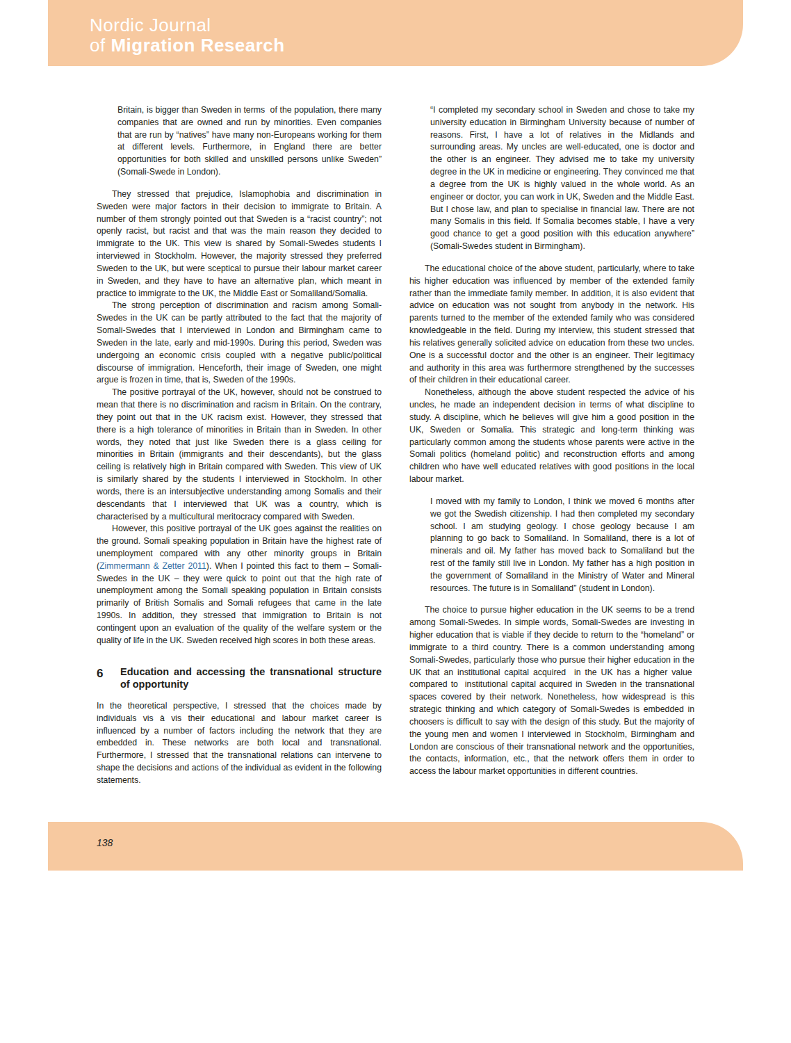Nordic Journal
of Migration Research
Britain, is bigger than Sweden in terms of the population, there many companies that are owned and run by minorities. Even companies that are run by “natives” have many non-Europeans working for them at different levels. Furthermore, in England there are better opportunities for both skilled and unskilled persons unlike Sweden” (Somali-Swede in London).
They stressed that prejudice, Islamophobia and discrimination in Sweden were major factors in their decision to immigrate to Britain. A number of them strongly pointed out that Sweden is a “racist country”; not openly racist, but racist and that was the main reason they decided to immigrate to the UK. This view is shared by Somali-Swedes students I interviewed in Stockholm. However, the majority stressed they preferred Sweden to the UK, but were sceptical to pursue their labour market career in Sweden, and they have to have an alternative plan, which meant in practice to immigrate to the UK, the Middle East or Somaliland/Somalia.
The strong perception of discrimination and racism among Somali-Swedes in the UK can be partly attributed to the fact that the majority of Somali-Swedes that I interviewed in London and Birmingham came to Sweden in the late, early and mid-1990s. During this period, Sweden was undergoing an economic crisis coupled with a negative public/political discourse of immigration. Henceforth, their image of Sweden, one might argue is frozen in time, that is, Sweden of the 1990s.
The positive portrayal of the UK, however, should not be construed to mean that there is no discrimination and racism in Britain. On the contrary, they point out that in the UK racism exist. However, they stressed that there is a high tolerance of minorities in Britain than in Sweden. In other words, they noted that just like Sweden there is a glass ceiling for minorities in Britain (immigrants and their descendants), but the glass ceiling is relatively high in Britain compared with Sweden. This view of UK is similarly shared by the students I interviewed in Stockholm. In other words, there is an intersubjective understanding among Somalis and their descendants that I interviewed that UK was a country, which is characterised by a multicultural meritocracy compared with Sweden.
However, this positive portrayal of the UK goes against the realities on the ground. Somali speaking population in Britain have the highest rate of unemployment compared with any other minority groups in Britain (Zimmermann & Zetter 2011). When I pointed this fact to them – Somali-Swedes in the UK – they were quick to point out that the high rate of unemployment among the Somali speaking population in Britain consists primarily of British Somalis and Somali refugees that came in the late 1990s. In addition, they stressed that immigration to Britain is not contingent upon an evaluation of the quality of the welfare system or the quality of life in the UK. Sweden received high scores in both these areas.
6
Education and accessing the transnational structure of opportunity
In the theoretical perspective, I stressed that the choices made by individuals vis à vis their educational and labour market career is influenced by a number of factors including the network that they are embedded in. These networks are both local and transnational. Furthermore, I stressed that the transnational relations can intervene to shape the decisions and actions of the individual as evident in the following statements.
“I completed my secondary school in Sweden and chose to take my university education in Birmingham University because of number of reasons. First, I have a lot of relatives in the Midlands and surrounding areas. My uncles are well-educated, one is doctor and the other is an engineer. They advised me to take my university degree in the UK in medicine or engineering. They convinced me that a degree from the UK is highly valued in the whole world. As an engineer or doctor, you can work in UK, Sweden and the Middle East. But I chose law, and plan to specialise in financial law. There are not many Somalis in this field. If Somalia becomes stable, I have a very good chance to get a good position with this education anywhere” (Somali-Swedes student in Birmingham).
The educational choice of the above student, particularly, where to take his higher education was influenced by member of the extended family rather than the immediate family member. In addition, it is also evident that advice on education was not sought from anybody in the network. His parents turned to the member of the extended family who was considered knowledgeable in the field. During my interview, this student stressed that his relatives generally solicited advice on education from these two uncles. One is a successful doctor and the other is an engineer. Their legitimacy and authority in this area was furthermore strengthened by the successes of their children in their educational career.
Nonetheless, although the above student respected the advice of his uncles, he made an independent decision in terms of what discipline to study. A discipline, which he believes will give him a good position in the UK, Sweden or Somalia. This strategic and long-term thinking was particularly common among the students whose parents were active in the Somali politics (homeland politic) and reconstruction efforts and among children who have well educated relatives with good positions in the local labour market.
I moved with my family to London, I think we moved 6 months after we got the Swedish citizenship. I had then completed my secondary school. I am studying geology. I chose geology because I am planning to go back to Somaliland. In Somaliland, there is a lot of minerals and oil. My father has moved back to Somaliland but the rest of the family still live in London. My father has a high position in the government of Somaliland in the Ministry of Water and Mineral resources. The future is in Somaliland” (student in London).
The choice to pursue higher education in the UK seems to be a trend among Somali-Swedes. In simple words, Somali-Swedes are investing in higher education that is viable if they decide to return to the “homeland” or immigrate to a third country. There is a common understanding among Somali-Swedes, particularly those who pursue their higher education in the UK that an institutional capital acquired in the UK has a higher value compared to institutional capital acquired in Sweden in the transnational spaces covered by their network. Nonetheless, how widespread is this strategic thinking and which category of Somali-Swedes is embedded in choosers is difficult to say with the design of this study. But the majority of the young men and women I interviewed in Stockholm, Birmingham and London are conscious of their transnational network and the opportunities, the contacts, information, etc., that the network offers them in order to access the labour market opportunities in different countries.
138